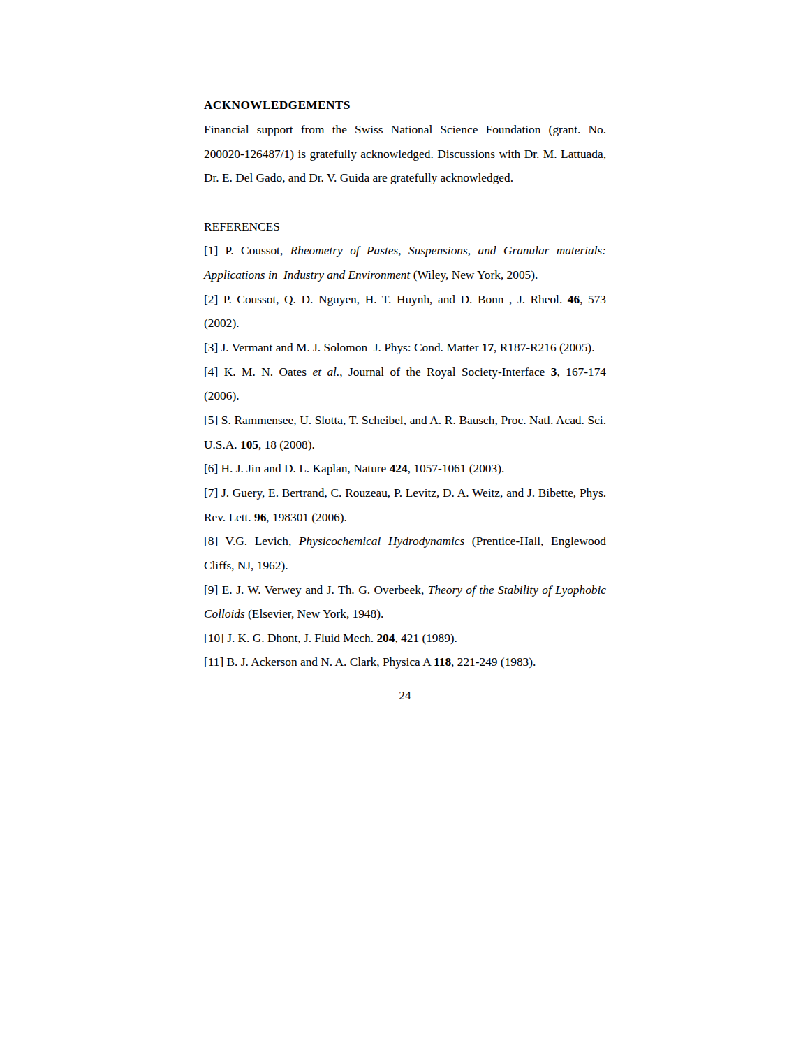Acknowledgements
Financial support from the Swiss National Science Foundation (grant. No. 200020-126487/1) is gratefully acknowledged. Discussions with Dr. M. Lattuada, Dr. E. Del Gado, and Dr. V. Guida are gratefully acknowledged.
REFERENCES
[1] P. Coussot, Rheometry of Pastes, Suspensions, and Granular materials: Applications in Industry and Environment (Wiley, New York, 2005).
[2] P. Coussot, Q. D. Nguyen, H. T. Huynh, and D. Bonn , J. Rheol. 46, 573 (2002).
[3] J. Vermant and M. J. Solomon J. Phys: Cond. Matter 17, R187-R216 (2005).
[4] K. M. N. Oates et al., Journal of the Royal Society-Interface 3, 167-174 (2006).
[5] S. Rammensee, U. Slotta, T. Scheibel, and A. R. Bausch, Proc. Natl. Acad. Sci. U.S.A. 105, 18 (2008).
[6] H. J. Jin and D. L. Kaplan, Nature 424, 1057-1061 (2003).
[7] J. Guery, E. Bertrand, C. Rouzeau, P. Levitz, D. A. Weitz, and J. Bibette, Phys. Rev. Lett. 96, 198301 (2006).
[8] V.G. Levich, Physicochemical Hydrodynamics (Prentice-Hall, Englewood Cliffs, NJ, 1962).
[9] E. J. W. Verwey and J. Th. G. Overbeek, Theory of the Stability of Lyophobic Colloids (Elsevier, New York, 1948).
[10] J. K. G. Dhont, J. Fluid Mech. 204, 421 (1989).
[11] B. J. Ackerson and N. A. Clark, Physica A 118, 221-249 (1983).
24